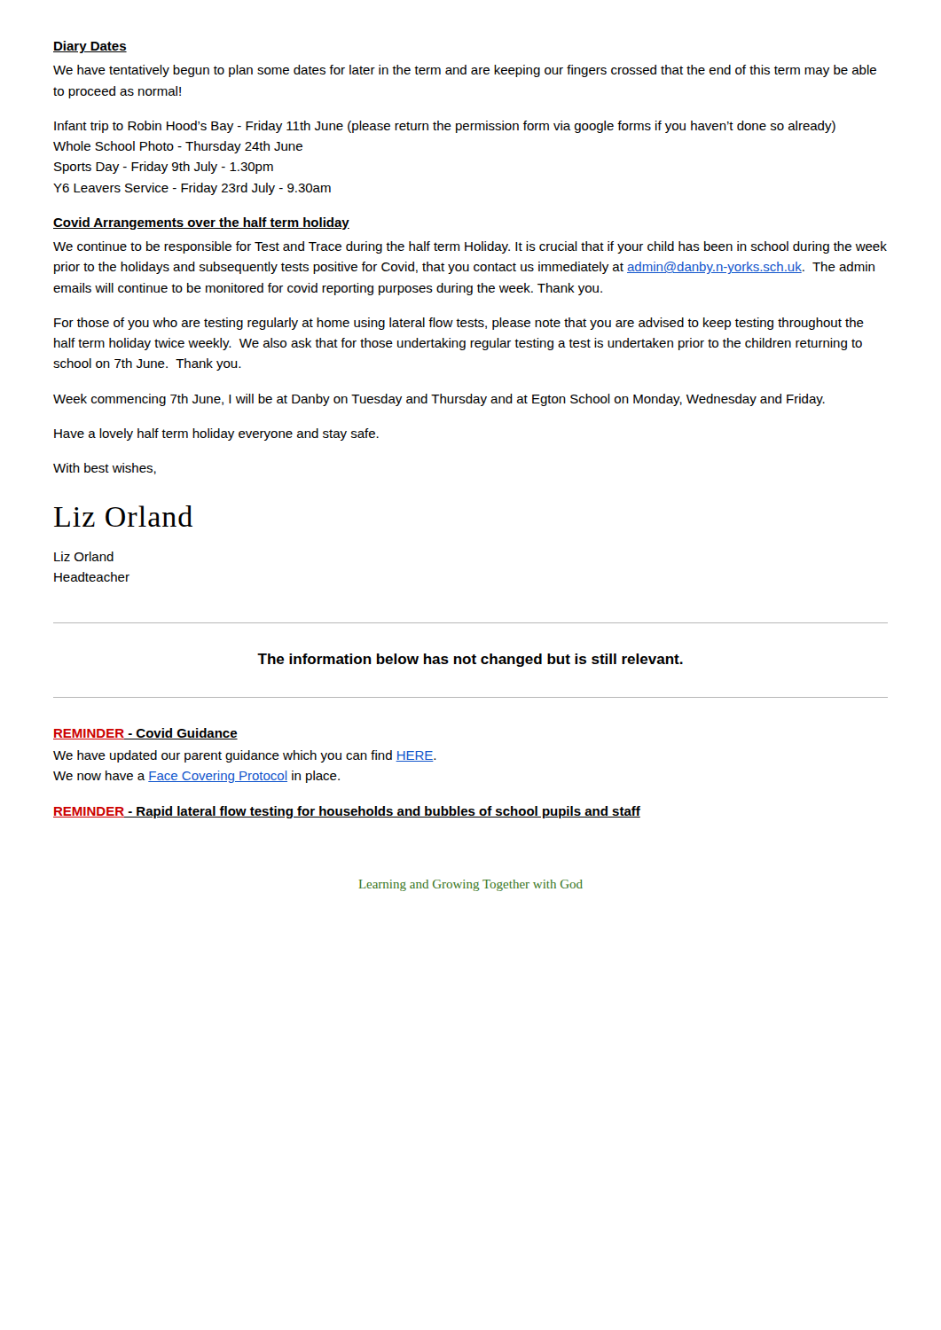Diary Dates
We have tentatively begun to plan some dates for later in the term and are keeping our fingers crossed that the end of this term may be able to proceed as normal!
Infant trip to Robin Hood’s Bay - Friday 11th June (please return the permission form via google forms if you haven’t done so already)
Whole School Photo - Thursday 24th June
Sports Day - Friday 9th July - 1.30pm
Y6 Leavers Service - Friday 23rd July - 9.30am
Covid Arrangements over the half term holiday
We continue to be responsible for Test and Trace during the half term Holiday. It is crucial that if your child has been in school during the week prior to the holidays and subsequently tests positive for Covid, that you contact us immediately at admin@danby.n-yorks.sch.uk. The admin emails will continue to be monitored for covid reporting purposes during the week. Thank you.
For those of you who are testing regularly at home using lateral flow tests, please note that you are advised to keep testing throughout the half term holiday twice weekly. We also ask that for those undertaking regular testing a test is undertaken prior to the children returning to school on 7th June. Thank you.
Week commencing 7th June, I will be at Danby on Tuesday and Thursday and at Egton School on Monday, Wednesday and Friday.
Have a lovely half term holiday everyone and stay safe.
With best wishes,
Liz Orland
Liz Orland
Headteacher
The information below has not changed but is still relevant.
REMINDER - Covid Guidance
We have updated our parent guidance which you can find HERE.
We now have a Face Covering Protocol in place.
REMINDER - Rapid lateral flow testing for households and bubbles of school pupils and staff
Learning and Growing Together with God